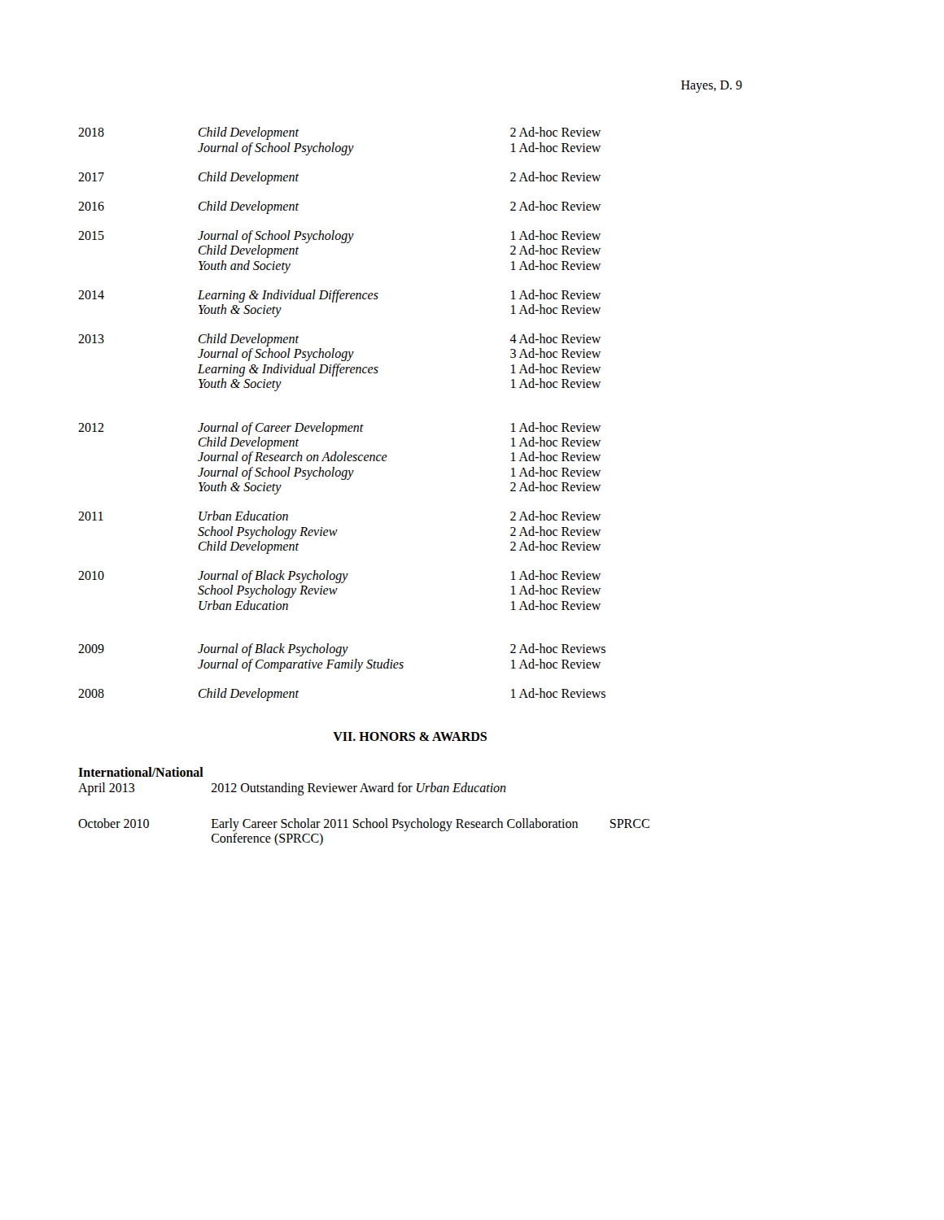Hayes, D. 9
| 2018 | Child Development | 2 Ad-hoc Review |
| | Journal of School Psychology | 1 Ad-hoc Review |
| 2017 | Child Development | 2 Ad-hoc Review |
| 2016 | Child Development | 2 Ad-hoc Review |
| 2015 | Journal of School Psychology | 1 Ad-hoc Review |
| | Child Development | 2 Ad-hoc Review |
| | Youth and Society | 1 Ad-hoc Review |
| 2014 | Learning & Individual Differences | 1 Ad-hoc Review |
| | Youth & Society | 1 Ad-hoc Review |
| 2013 | Child Development | 4 Ad-hoc Review |
| | Journal of School Psychology | 3 Ad-hoc Review |
| | Learning & Individual Differences | 1 Ad-hoc Review |
| | Youth & Society | 1 Ad-hoc Review |
| 2012 | Journal of Career Development | 1 Ad-hoc Review |
| | Child Development | 1 Ad-hoc Review |
| | Journal of Research on Adolescence | 1 Ad-hoc Review |
| | Journal of School Psychology | 1 Ad-hoc Review |
| | Youth & Society | 2 Ad-hoc Review |
| 2011 | Urban Education | 2 Ad-hoc Review |
| | School Psychology Review | 2 Ad-hoc Review |
| | Child Development | 2 Ad-hoc Review |
| 2010 | Journal of Black Psychology | 1 Ad-hoc Review |
| | School Psychology Review | 1 Ad-hoc Review |
| | Urban Education | 1 Ad-hoc Review |
| 2009 | Journal of Black Psychology | 2 Ad-hoc Reviews |
| | Journal of Comparative Family Studies | 1 Ad-hoc Review |
| 2008 | Child Development | 1 Ad-hoc Reviews |
VII. HONORS & AWARDS
International/National
| April 2013 | 2012 Outstanding Reviewer Award for Urban Education | |
| October 2010 | Early Career Scholar 2011 School Psychology Research Collaboration Conference (SPRCC) | SPRCC |